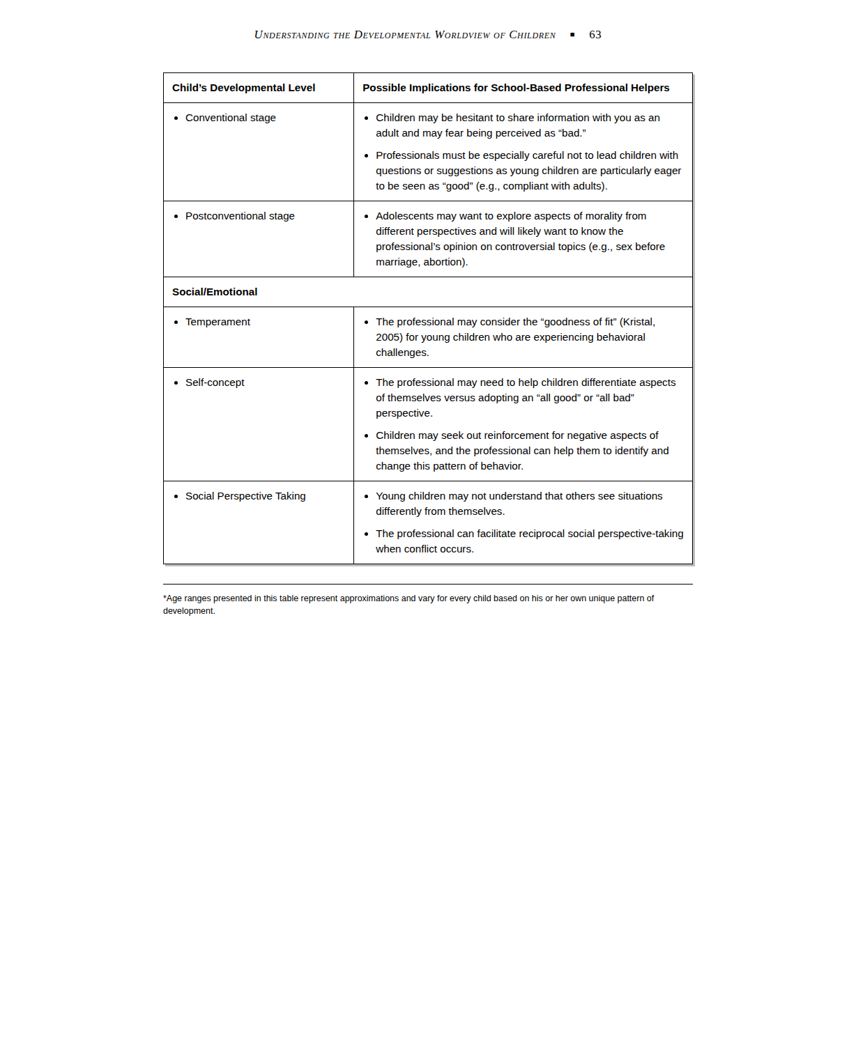Understanding the Developmental Worldview of Children ■ 63
| Child’s Developmental Level | Possible Implications for School-Based Professional Helpers |
| --- | --- |
| Conventional stage | Children may be hesitant to share information with you as an adult and may fear being perceived as “bad.” Professionals must be especially careful not to lead children with questions or suggestions as young children are particularly eager to be seen as “good” (e.g., compliant with adults). |
| Postconventional stage | Adolescents may want to explore aspects of morality from different perspectives and will likely want to know the professional’s opinion on controversial topics (e.g., sex before marriage, abortion). |
| Social/Emotional |
| Temperament | The professional may consider the “goodness of fit” (Kristal, 2005) for young children who are experiencing behavioral challenges. |
| Self-concept | The professional may need to help children differentiate aspects of themselves versus adopting an “all good” or “all bad” perspective. Children may seek out reinforcement for negative aspects of themselves, and the professional can help them to identify and change this pattern of behavior. |
| Social Perspective Taking | Young children may not understand that others see situations differently from themselves. The professional can facilitate reciprocal social perspective-taking when conflict occurs. |
*Age ranges presented in this table represent approximations and vary for every child based on his or her own unique pattern of development.